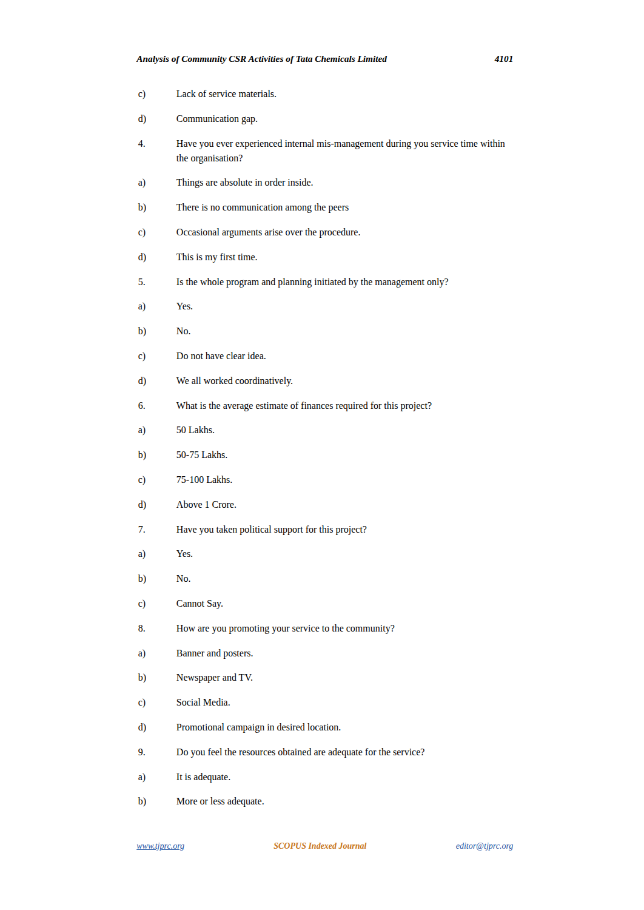Analysis of Community CSR Activities of Tata Chemicals Limited 4101
c) Lack of service materials.
d) Communication gap.
4. Have you ever experienced internal mis-management during you service time within the organisation?
a) Things are absolute in order inside.
b) There is no communication among the peers
c) Occasional arguments arise over the procedure.
d) This is my first time.
5. Is the whole program and planning initiated by the management only?
a) Yes.
b) No.
c) Do not have clear idea.
d) We all worked coordinatively.
6. What is the average estimate of finances required for this project?
a) 50 Lakhs.
b) 50-75 Lakhs.
c) 75-100 Lakhs.
d) Above 1 Crore.
7. Have you taken political support for this project?
a) Yes.
b) No.
c) Cannot Say.
8. How are you promoting your service to the community?
a) Banner and posters.
b) Newspaper and TV.
c) Social Media.
d) Promotional campaign in desired location.
9. Do you feel the resources obtained are adequate for the service?
a) It is adequate.
b) More or less adequate.
www.tjprc.org SCOPUS Indexed Journal editor@tjprc.org